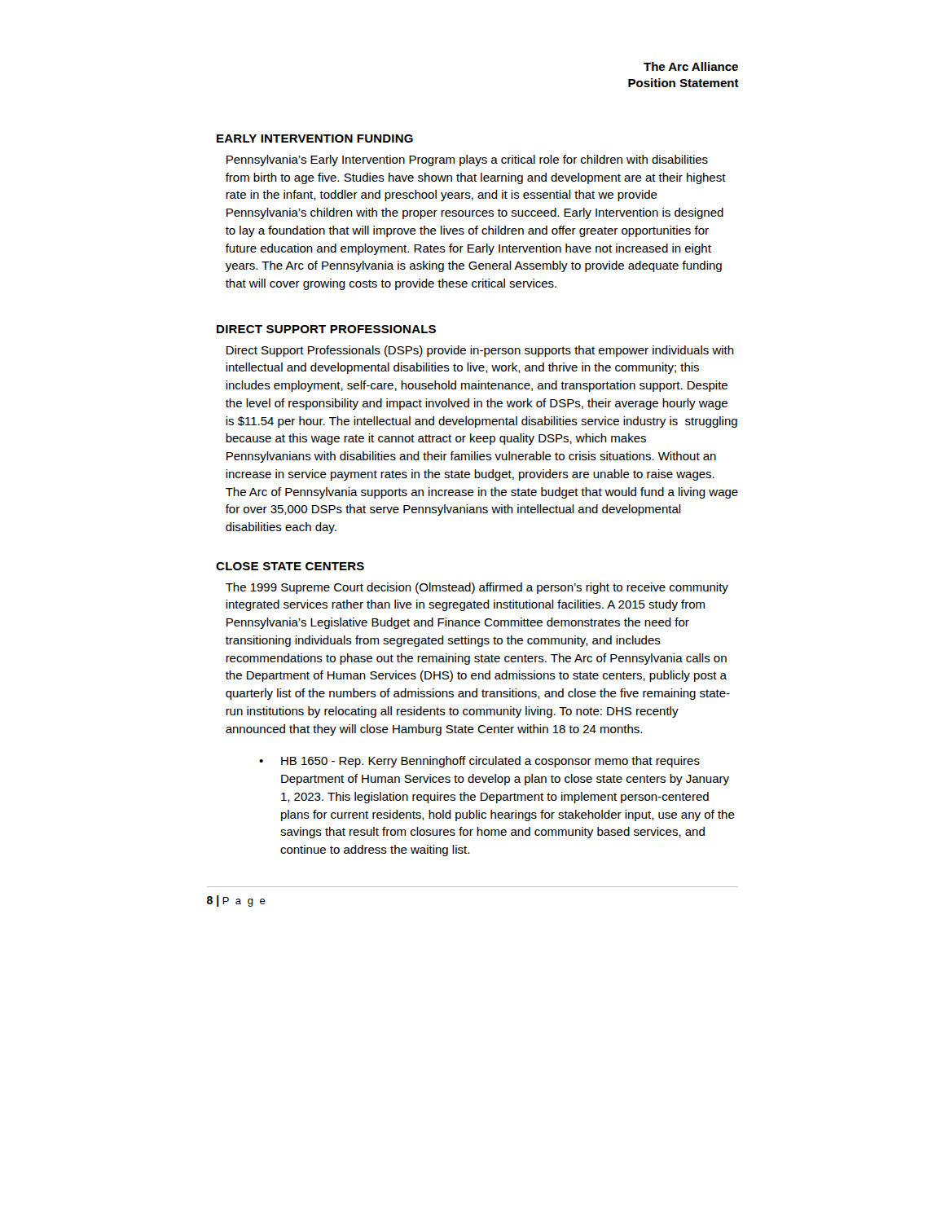The Arc Alliance
Position Statement
EARLY INTERVENTION FUNDING
Pennsylvania’s Early Intervention Program plays a critical role for children with disabilities from birth to age five. Studies have shown that learning and development are at their highest rate in the infant, toddler and preschool years, and it is essential that we provide Pennsylvania’s children with the proper resources to succeed. Early Intervention is designed to lay a foundation that will improve the lives of children and offer greater opportunities for future education and employment. Rates for Early Intervention have not increased in eight years. The Arc of Pennsylvania is asking the General Assembly to provide adequate funding that will cover growing costs to provide these critical services.
DIRECT SUPPORT PROFESSIONALS
Direct Support Professionals (DSPs) provide in-person supports that empower individuals with intellectual and developmental disabilities to live, work, and thrive in the community; this includes employment, self-care, household maintenance, and transportation support. Despite the level of responsibility and impact involved in the work of DSPs, their average hourly wage is $11.54 per hour. The intellectual and developmental disabilities service industry is struggling because at this wage rate it cannot attract or keep quality DSPs, which makes Pennsylvanians with disabilities and their families vulnerable to crisis situations. Without an increase in service payment rates in the state budget, providers are unable to raise wages.
The Arc of Pennsylvania supports an increase in the state budget that would fund a living wage for over 35,000 DSPs that serve Pennsylvanians with intellectual and developmental disabilities each day.
CLOSE STATE CENTERS
The 1999 Supreme Court decision (Olmstead) affirmed a person’s right to receive community integrated services rather than live in segregated institutional facilities. A 2015 study from Pennsylvania’s Legislative Budget and Finance Committee demonstrates the need for transitioning individuals from segregated settings to the community, and includes recommendations to phase out the remaining state centers. The Arc of Pennsylvania calls on the Department of Human Services (DHS) to end admissions to state centers, publicly post a quarterly list of the numbers of admissions and transitions, and close the five remaining state-run institutions by relocating all residents to community living. To note: DHS recently announced that they will close Hamburg State Center within 18 to 24 months.
HB 1650 - Rep. Kerry Benninghoff circulated a cosponsor memo that requires Department of Human Services to develop a plan to close state centers by January 1, 2023. This legislation requires the Department to implement person-centered plans for current residents, hold public hearings for stakeholder input, use any of the savings that result from closures for home and community based services, and continue to address the waiting list.
8 | P a g e